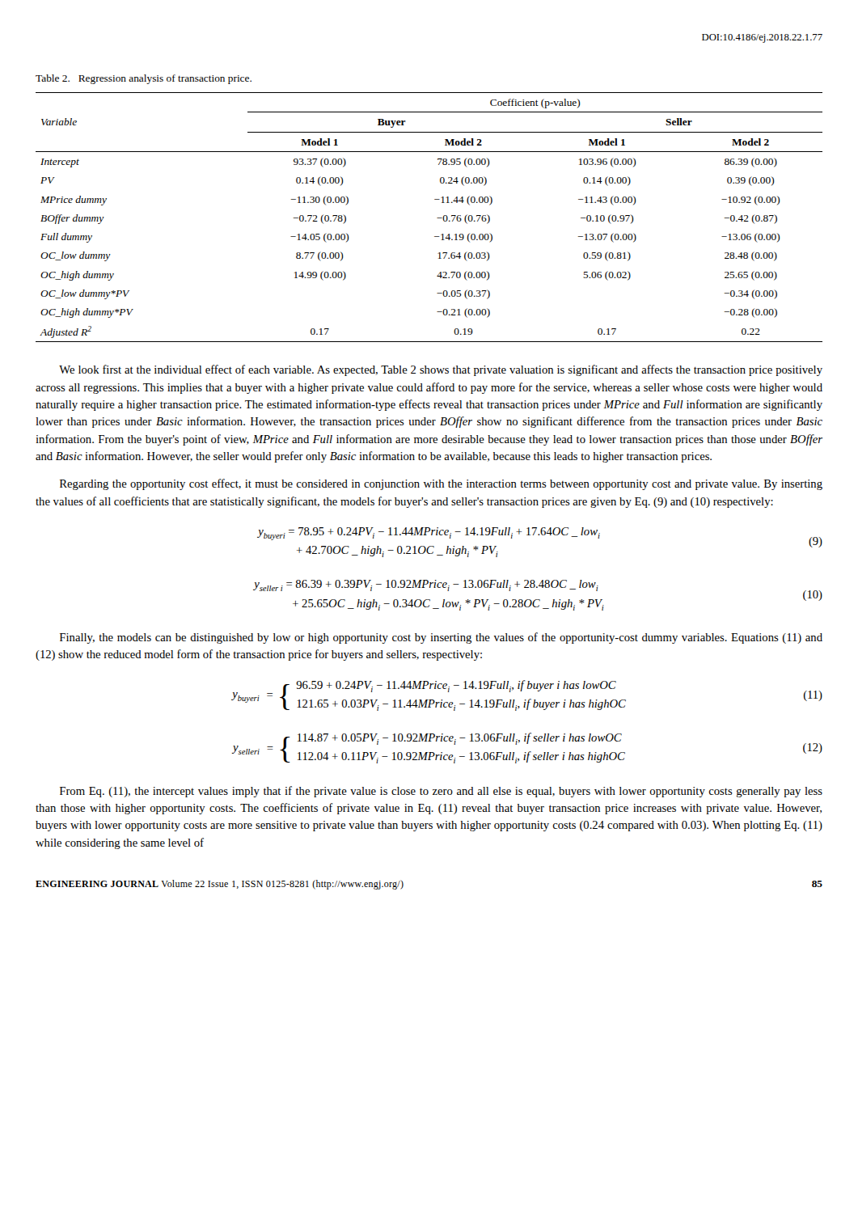DOI:10.4186/ej.2018.22.1.77
Table 2. Regression analysis of transaction price.
| Variable | Coefficient (p-value) |
| --- | --- |
| Buyer | Seller |
| Model 1 | Model 2 | Model 1 | Model 2 |
| Intercept | 93.37 (0.00) | 78.95 (0.00) | 103.96 (0.00) | 86.39 (0.00) |
| PV | 0.14 (0.00) | 0.24 (0.00) | 0.14 (0.00) | 0.39 (0.00) |
| MPrice dummy | −11.30 (0.00) | −11.44 (0.00) | −11.43 (0.00) | −10.92 (0.00) |
| BOffer dummy | −0.72 (0.78) | −0.76 (0.76) | −0.10 (0.97) | −0.42 (0.87) |
| Full dummy | −14.05 (0.00) | −14.19 (0.00) | −13.07 (0.00) | −13.06 (0.00) |
| OC_low dummy | 8.77 (0.00) | 17.64 (0.03) | 0.59 (0.81) | 28.48 (0.00) |
| OC_high dummy | 14.99 (0.00) | 42.70 (0.00) | 5.06 (0.02) | 25.65 (0.00) |
| OC_low dummy*PV | | −0.05 (0.37) | | −0.34 (0.00) |
| OC_high dummy*PV | | −0.21 (0.00) | | −0.28 (0.00) |
| Adjusted R 2 | 0.17 | 0.19 | 0.17 | 0.22 |
We look first at the individual effect of each variable. As expected, Table 2 shows that private valuation is significant and affects the transaction price positively across all regressions. This implies that a buyer with a higher private value could afford to pay more for the service, whereas a seller whose costs were higher would naturally require a higher transaction price. The estimated information-type effects reveal that transaction prices under MPrice and Full information are significantly lower than prices under Basic information. However, the transaction prices under BOffer show no significant difference from the transaction prices under Basic information. From the buyer's point of view, MPrice and Full information are more desirable because they lead to lower transaction prices than those under BOffer and Basic information. However, the seller would prefer only Basic information to be available, because this leads to higher transaction prices.
Regarding the opportunity cost effect, it must be considered in conjunction with the interaction terms between opportunity cost and private value. By inserting the values of all coefficients that are statistically significant, the models for buyer's and seller's transaction prices are given by Eq. (9) and (10) respectively:
ybuyeri = 78.95 + 0.24PVi − 11.44MPricei − 14.19Fulli + 17.64OC _ lowi
+ 42.70OC _ highi − 0.21OC _ highi * PVi
(9)
yseller i = 86.39 + 0.39PVi − 10.92MPricei − 13.06Fulli + 28.48OC _ lowi
+ 25.65OC _ highi − 0.34OC _ lowi * PVi − 0.28OC _ highi * PVi
(10)
Finally, the models can be distinguished by low or high opportunity cost by inserting the values of the opportunity-cost dummy variables. Equations (11) and (12) show the reduced model form of the transaction price for buyers and sellers, respectively:
ybuyeri = {
96.59 + 0.24PVi − 11.44MPricei − 14.19Fulli, if buyer i has lowOC
121.65 + 0.03PVi − 11.44MPricei − 14.19Fulli, if buyer i has highOC
(11)
yselleri = {
114.87 + 0.05PVi − 10.92MPricei − 13.06Fulli, if seller i has lowOC
112.04 + 0.11PVi − 10.92MPricei − 13.06Fulli, if seller i has highOC
(12)
From Eq. (11), the intercept values imply that if the private value is close to zero and all else is equal, buyers with lower opportunity costs generally pay less than those with higher opportunity costs. The coefficients of private value in Eq. (11) reveal that buyer transaction price increases with private value. However, buyers with lower opportunity costs are more sensitive to private value than buyers with higher opportunity costs (0.24 compared with 0.03). When plotting Eq. (11) while considering the same level of
ENGINEERING JOURNAL Volume 22 Issue 1, ISSN 0125-8281 (http://www.engj.org/)
85